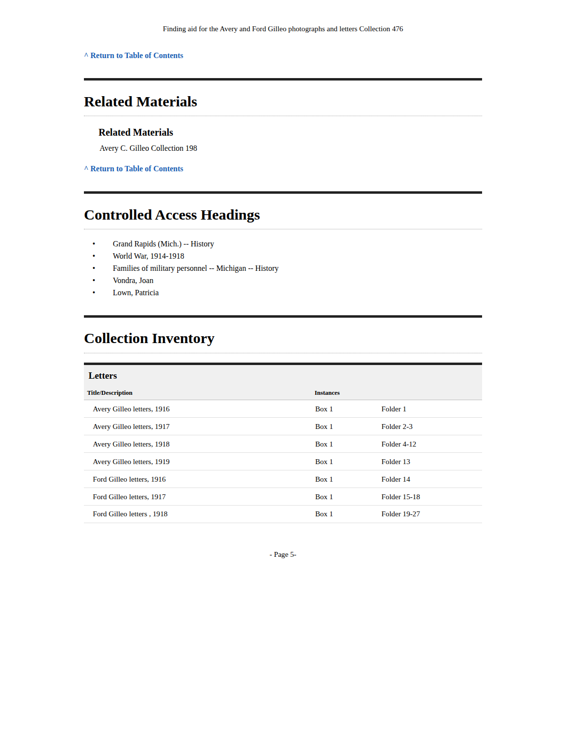Finding aid for the Avery and Ford Gilleo photographs and letters Collection 476
^ Return to Table of Contents
Related Materials
Related Materials
Avery C. Gilleo Collection 198
^ Return to Table of Contents
Controlled Access Headings
Grand Rapids (Mich.) -- History
World War, 1914-1918
Families of military personnel -- Michigan -- History
Vondra, Joan
Lown, Patricia
Collection Inventory
Letters
| Title/Description | Instances |
| --- | --- |
| Avery Gilleo letters, 1916 | Box 1 | Folder 1 |
| Avery Gilleo letters, 1917 | Box 1 | Folder 2-3 |
| Avery Gilleo letters, 1918 | Box 1 | Folder 4-12 |
| Avery Gilleo letters, 1919 | Box 1 | Folder 13 |
| Ford Gilleo letters, 1916 | Box 1 | Folder 14 |
| Ford Gilleo letters, 1917 | Box 1 | Folder 15-18 |
| Ford Gilleo letters , 1918 | Box 1 | Folder 19-27 |
- Page 5-